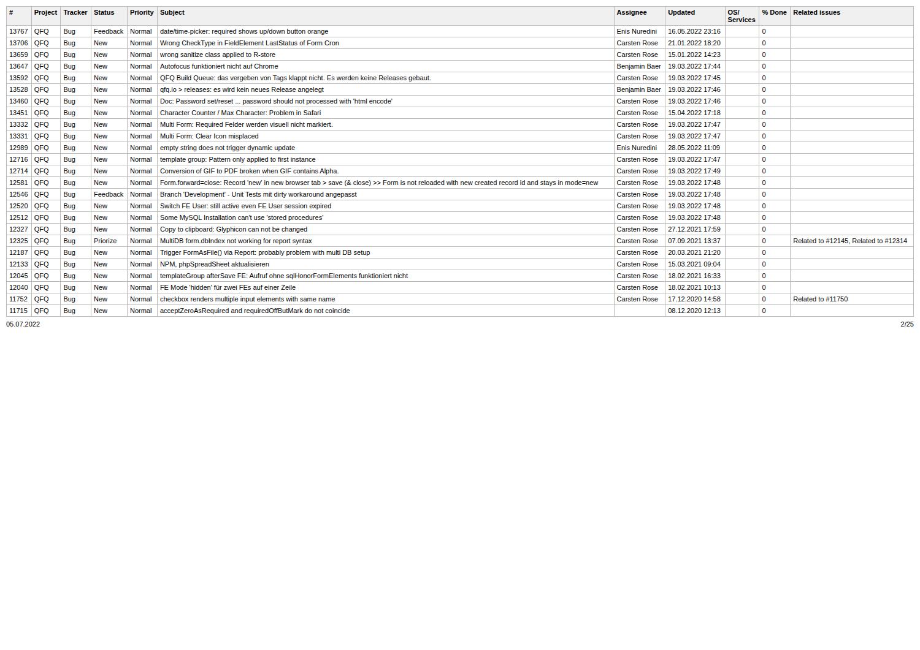| # | Project | Tracker | Status | Priority | Subject | Assignee | Updated | OS/ Services | % Done | Related issues |
| --- | --- | --- | --- | --- | --- | --- | --- | --- | --- | --- |
| 13767 | QFQ | Bug | Feedback | Normal | date/time-picker: required shows up/down button orange | Enis Nuredini | 16.05.2022 23:16 | | 0 | |
| 13706 | QFQ | Bug | New | Normal | Wrong CheckType in FieldElement LastStatus of Form Cron | Carsten Rose | 21.01.2022 18:20 | | 0 | |
| 13659 | QFQ | Bug | New | Normal | wrong sanitize class applied to R-store | Carsten Rose | 15.01.2022 14:23 | | 0 | |
| 13647 | QFQ | Bug | New | Normal | Autofocus funktioniert nicht auf Chrome | Benjamin Baer | 19.03.2022 17:44 | | 0 | |
| 13592 | QFQ | Bug | New | Normal | QFQ Build Queue: das vergeben von Tags klappt nicht. Es werden keine Releases gebaut. | Carsten Rose | 19.03.2022 17:45 | | 0 | |
| 13528 | QFQ | Bug | New | Normal | qfq.io > releases: es wird kein neues Release angelegt | Benjamin Baer | 19.03.2022 17:46 | | 0 | |
| 13460 | QFQ | Bug | New | Normal | Doc: Password set/reset ... password should not processed with 'html encode' | Carsten Rose | 19.03.2022 17:46 | | 0 | |
| 13451 | QFQ | Bug | New | Normal | Character Counter / Max Character: Problem in Safari | Carsten Rose | 15.04.2022 17:18 | | 0 | |
| 13332 | QFQ | Bug | New | Normal | Multi Form: Required Felder werden visuell nicht markiert. | Carsten Rose | 19.03.2022 17:47 | | 0 | |
| 13331 | QFQ | Bug | New | Normal | Multi Form: Clear Icon misplaced | Carsten Rose | 19.03.2022 17:47 | | 0 | |
| 12989 | QFQ | Bug | New | Normal | empty string does not trigger dynamic update | Enis Nuredini | 28.05.2022 11:09 | | 0 | |
| 12716 | QFQ | Bug | New | Normal | template group: Pattern only applied to first instance | Carsten Rose | 19.03.2022 17:47 | | 0 | |
| 12714 | QFQ | Bug | New | Normal | Conversion of GIF to PDF broken when GIF contains Alpha. | Carsten Rose | 19.03.2022 17:49 | | 0 | |
| 12581 | QFQ | Bug | New | Normal | Form.forward=close: Record 'new' in new browser tab > save (& close) >> Form is not reloaded with new created record id and stays in mode=new | Carsten Rose | 19.03.2022 17:48 | | 0 | |
| 12546 | QFQ | Bug | Feedback | Normal | Branch 'Development' - Unit Tests mit dirty workaround angepasst | Carsten Rose | 19.03.2022 17:48 | | 0 | |
| 12520 | QFQ | Bug | New | Normal | Switch FE User: still active even FE User session expired | Carsten Rose | 19.03.2022 17:48 | | 0 | |
| 12512 | QFQ | Bug | New | Normal | Some MySQL Installation can't use 'stored procedures' | Carsten Rose | 19.03.2022 17:48 | | 0 | |
| 12327 | QFQ | Bug | New | Normal | Copy to clipboard: Glyphicon can not be changed | Carsten Rose | 27.12.2021 17:59 | | 0 | |
| 12325 | QFQ | Bug | Priorize | Normal | MultiDB form.dbIndex not working for report syntax | Carsten Rose | 07.09.2021 13:37 | | 0 | Related to #12145, Related to #12314 |
| 12187 | QFQ | Bug | New | Normal | Trigger FormAsFile() via Report: probably problem with multi DB setup | Carsten Rose | 20.03.2021 21:20 | | 0 | |
| 12133 | QFQ | Bug | New | Normal | NPM, phpSpreadSheet aktualisieren | Carsten Rose | 15.03.2021 09:04 | | 0 | |
| 12045 | QFQ | Bug | New | Normal | templateGroup afterSave FE: Aufruf ohne sqlHonorFormElements funktioniert nicht | Carsten Rose | 18.02.2021 16:33 | | 0 | |
| 12040 | QFQ | Bug | New | Normal | FE Mode 'hidden' für zwei FEs auf einer Zeile | Carsten Rose | 18.02.2021 10:13 | | 0 | |
| 11752 | QFQ | Bug | New | Normal | checkbox renders multiple input elements with same name | Carsten Rose | 17.12.2020 14:58 | | 0 | Related to #11750 |
| 11715 | QFQ | Bug | New | Normal | acceptZeroAsRequired and requiredOffButMark do not coincide | | 08.12.2020 12:13 | | 0 | |
05.07.2022 2/25